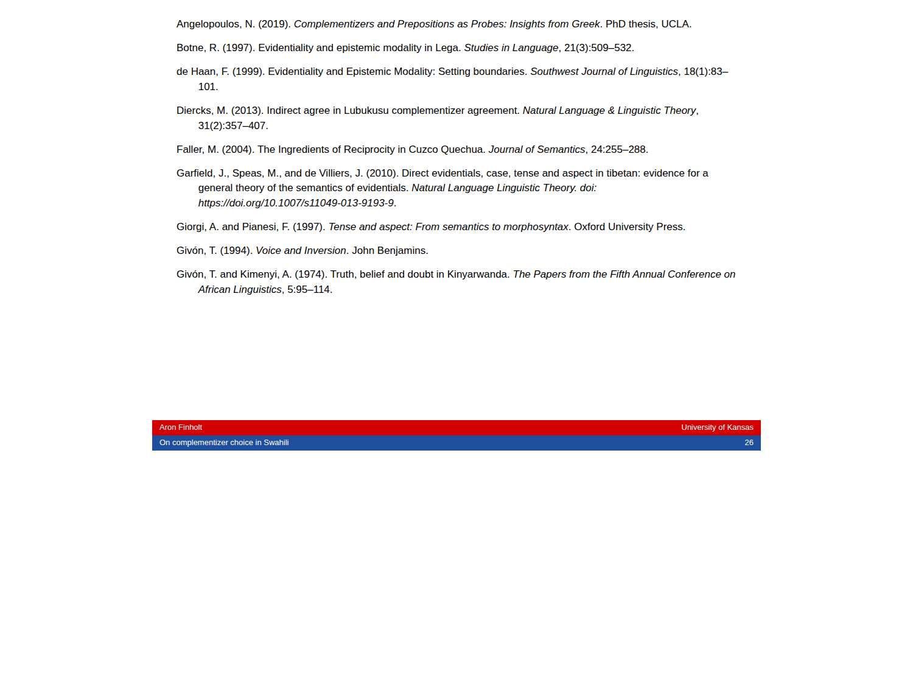Angelopoulos, N. (2019). Complementizers and Prepositions as Probes: Insights from Greek. PhD thesis, UCLA.
Botne, R. (1997). Evidentiality and epistemic modality in Lega. Studies in Language, 21(3):509–532.
de Haan, F. (1999). Evidentiality and Epistemic Modality: Setting boundaries. Southwest Journal of Linguistics, 18(1):83–101.
Diercks, M. (2013). Indirect agree in Lubukusu complementizer agreement. Natural Language & Linguistic Theory, 31(2):357–407.
Faller, M. (2004). The Ingredients of Reciprocity in Cuzco Quechua. Journal of Semantics, 24:255–288.
Garfield, J., Speas, M., and de Villiers, J. (2010). Direct evidentials, case, tense and aspect in tibetan: evidence for a general theory of the semantics of evidentials. Natural Language Linguistic Theory. doi: https://doi.org/10.1007/s11049-013-9193-9.
Giorgi, A. and Pianesi, F. (1997). Tense and aspect: From semantics to morphosyntax. Oxford University Press.
Givón, T. (1994). Voice and Inversion. John Benjamins.
Givón, T. and Kimenyi, A. (1974). Truth, belief and doubt in Kinyarwanda. The Papers from the Fifth Annual Conference on African Linguistics, 5:95–114.
Aron Finholt University of Kansas
On complementizer choice in Swahili 26